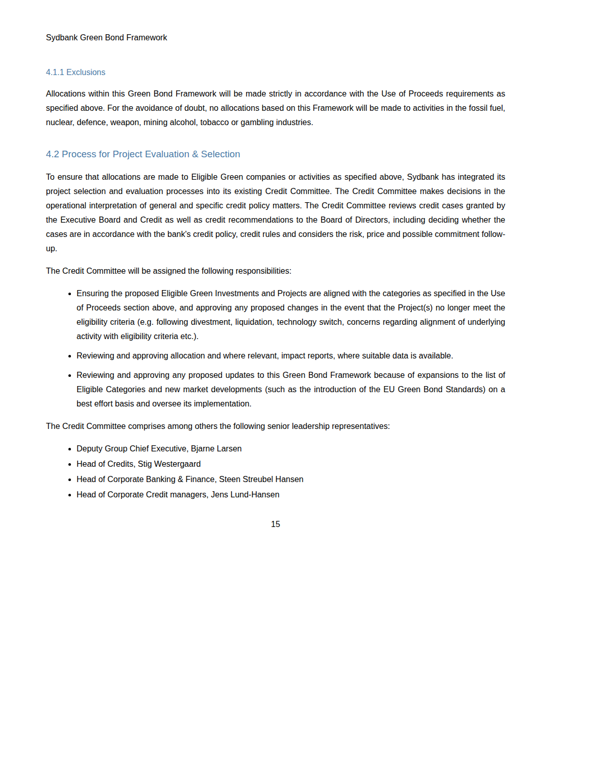Sydbank Green Bond Framework
4.1.1 Exclusions
Allocations within this Green Bond Framework will be made strictly in accordance with the Use of Proceeds requirements as specified above. For the avoidance of doubt, no allocations based on this Framework will be made to activities in the fossil fuel, nuclear, defence, weapon, mining alcohol, tobacco or gambling industries.
4.2 Process for Project Evaluation & Selection
To ensure that allocations are made to Eligible Green companies or activities as specified above, Sydbank has integrated its project selection and evaluation processes into its existing Credit Committee. The Credit Committee makes decisions in the operational interpretation of general and specific credit policy matters. The Credit Committee reviews credit cases granted by the Executive Board and Credit as well as credit recommendations to the Board of Directors, including deciding whether the cases are in accordance with the bank's credit policy, credit rules and considers the risk, price and possible commitment follow-up.
The Credit Committee will be assigned the following responsibilities:
Ensuring the proposed Eligible Green Investments and Projects are aligned with the categories as specified in the Use of Proceeds section above, and approving any proposed changes in the event that the Project(s) no longer meet the eligibility criteria (e.g. following divestment, liquidation, technology switch, concerns regarding alignment of underlying activity with eligibility criteria etc.).
Reviewing and approving allocation and where relevant, impact reports, where suitable data is available.
Reviewing and approving any proposed updates to this Green Bond Framework because of expansions to the list of Eligible Categories and new market developments (such as the introduction of the EU Green Bond Standards) on a best effort basis and oversee its implementation.
The Credit Committee comprises among others the following senior leadership representatives:
Deputy Group Chief Executive, Bjarne Larsen
Head of Credits, Stig Westergaard
Head of Corporate Banking & Finance, Steen Streubel Hansen
Head of Corporate Credit managers, Jens Lund-Hansen
15